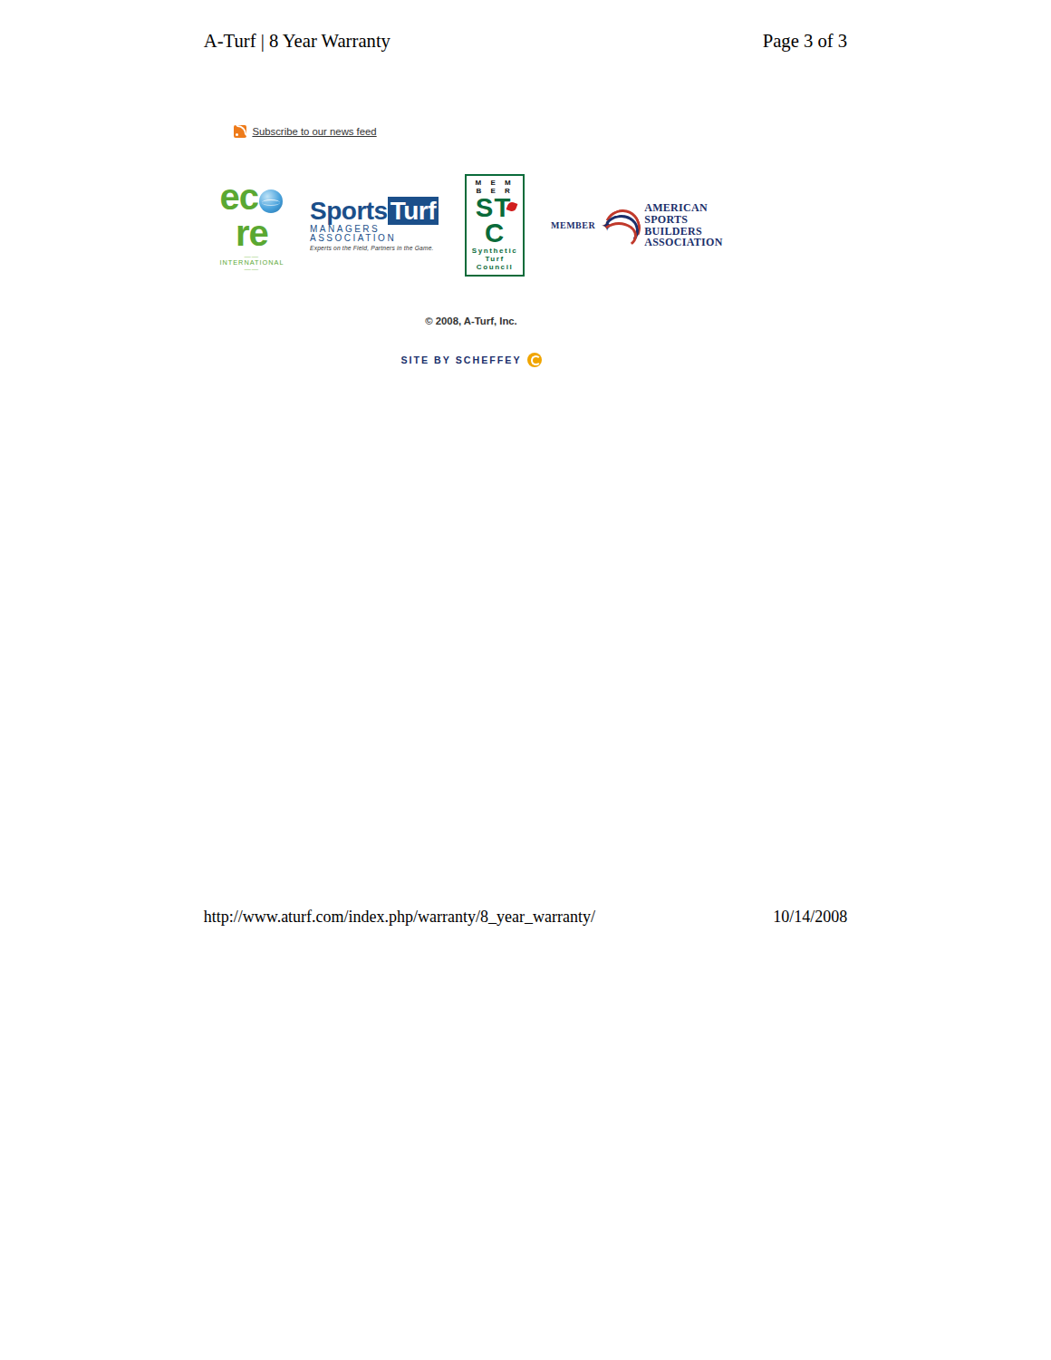A-Turf | 8 Year Warranty
Page 3 of 3
Subscribe to our news feed
ec re
—— INTERNATIONAL ——
SportsTurf
MANAGERS ASSOCIATION
Experts on the Field, Partners in the Game.
M E M B E R
ST C
Synthetic Turf Council
MEMBER
✦
AMERICAN
SPORTS BUILDERS
ASSOCIATION
© 2008, A-Turf, Inc.
SITE BY SCHEFFEY
http://www.aturf.com/index.php/warranty/8_year_warranty/
10/14/2008